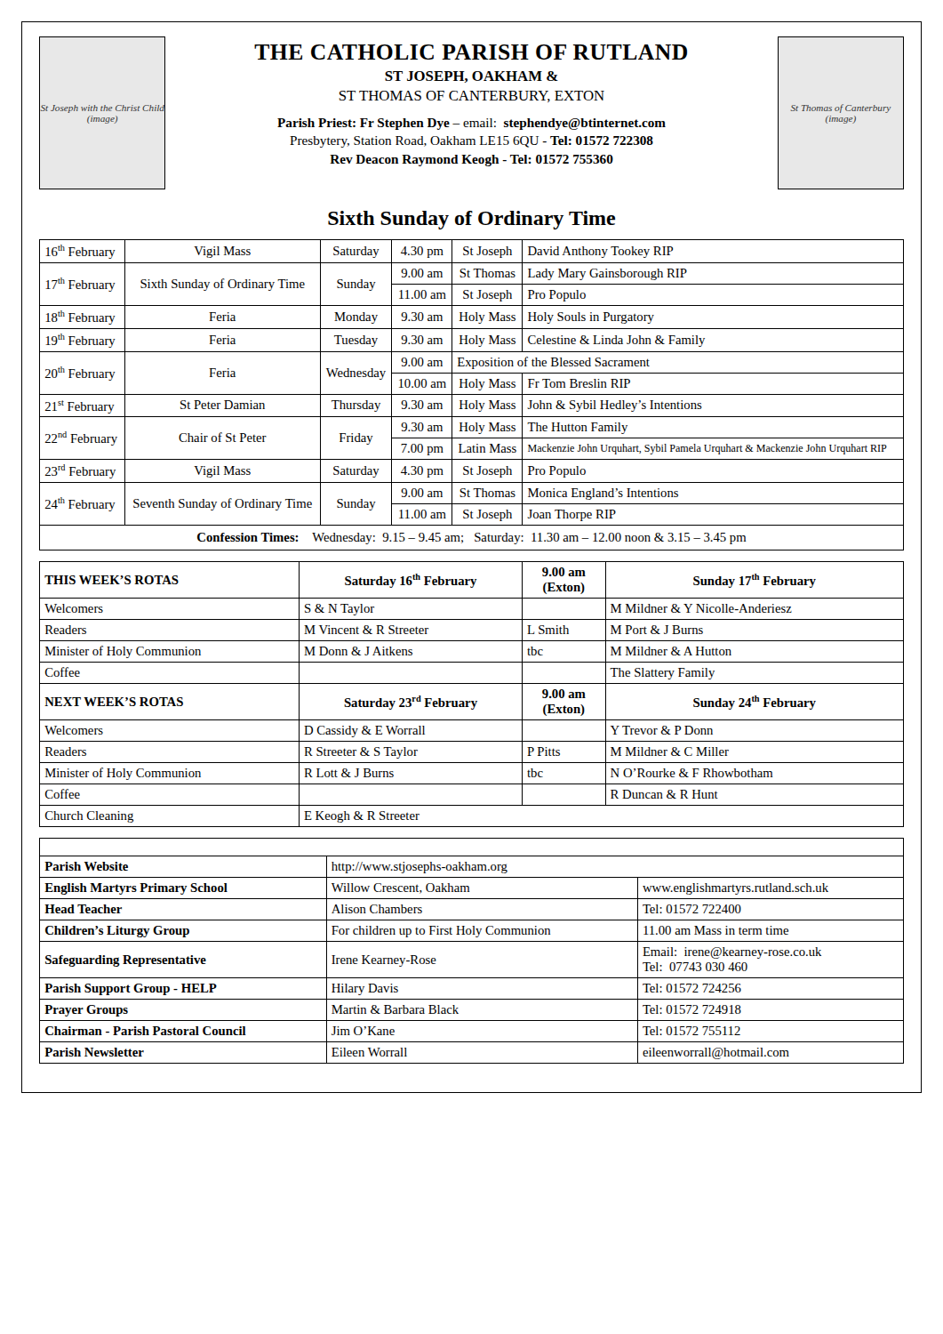St Joseph with the Christ Child (image)
THE CATHOLIC PARISH OF RUTLAND
ST JOSEPH, OAKHAM &
ST THOMAS OF CANTERBURY, EXTON
Parish Priest: Fr Stephen Dye – email: stephendye@btinternet.com
Presbytery, Station Road, Oakham LE15 6QU - Tel: 01572 722308
Rev Deacon Raymond Keogh - Tel: 01572 755360
St Thomas of Canterbury (image)
Sixth Sunday of Ordinary Time
| 16 th February | Vigil Mass | Saturday | 4.30 pm | St Joseph | David Anthony Tookey RIP |
| 17 th February | Sixth Sunday of Ordinary Time | Sunday | 9.00 am | St Thomas | Lady Mary Gainsborough RIP |
| 11.00 am | St Joseph | Pro Populo |
| 18 th February | Feria | Monday | 9.30 am | Holy Mass | Holy Souls in Purgatory |
| 19 th February | Feria | Tuesday | 9.30 am | Holy Mass | Celestine & Linda John & Family |
| 20 th February | Feria | Wednesday | 9.00 am | Exposition of the Blessed Sacrament |
| 10.00 am | Holy Mass | Fr Tom Breslin RIP |
| 21 st February | St Peter Damian | Thursday | 9.30 am | Holy Mass | John & Sybil Hedley’s Intentions |
| 22 nd February | Chair of St Peter | Friday | 9.30 am | Holy Mass | The Hutton Family |
| 7.00 pm | Latin Mass | Mackenzie John Urquhart, Sybil Pamela Urquhart & Mackenzie John Urquhart RIP |
| 23 rd February | Vigil Mass | Saturday | 4.30 pm | St Joseph | Pro Populo |
| 24 th February | Seventh Sunday of Ordinary Time | Sunday | 9.00 am | St Thomas | Monica England’s Intentions |
| 11.00 am | St Joseph | Joan Thorpe RIP |
Confession Times: Wednesday: 9.15 – 9.45 am; Saturday: 11.30 am – 12.00 noon & 3.15 – 3.45 pm
| THIS WEEK’S ROTAS | Saturday 16 th February | 9.00 am (Exton) | Sunday 17 th February |
| --- | --- | --- | --- |
| Welcomers | S & N Taylor | | M Mildner & Y Nicolle-Anderiesz |
| Readers | M Vincent & R Streeter | L Smith | M Port & J Burns |
| Minister of Holy Communion | M Donn & J Aitkens | tbc | M Mildner & A Hutton |
| Coffee | | | The Slattery Family |
| NEXT WEEK’S ROTAS | Saturday 23 rd February | 9.00 am (Exton) | Sunday 24 th February |
| Welcomers | D Cassidy & E Worrall | | Y Trevor & P Donn |
| Readers | R Streeter & S Taylor | P Pitts | M Mildner & C Miller |
| Minister of Holy Communion | R Lott & J Burns | tbc | N O’Rourke & F Rhowbotham |
| Coffee | | | R Duncan & R Hunt |
| Church Cleaning | E Keogh & R Streeter |
| Parish Website | http://www.stjosephs-oakham.org |
| English Martyrs Primary School | Willow Crescent, Oakham | www.englishmartyrs.rutland.sch.uk |
| Head Teacher | Alison Chambers | Tel: 01572 722400 |
| Children’s Liturgy Group | For children up to First Holy Communion | 11.00 am Mass in term time |
| Safeguarding Representative | Irene Kearney-Rose | Email: irene@kearney-rose.co.uk Tel: 07743 030 460 |
| Parish Support Group - HELP | Hilary Davis | Tel: 01572 724256 |
| Prayer Groups | Martin & Barbara Black | Tel: 01572 724918 |
| Chairman - Parish Pastoral Council | Jim O’Kane | Tel: 01572 755112 |
| Parish Newsletter | Eileen Worrall | eileenworrall@hotmail.com |